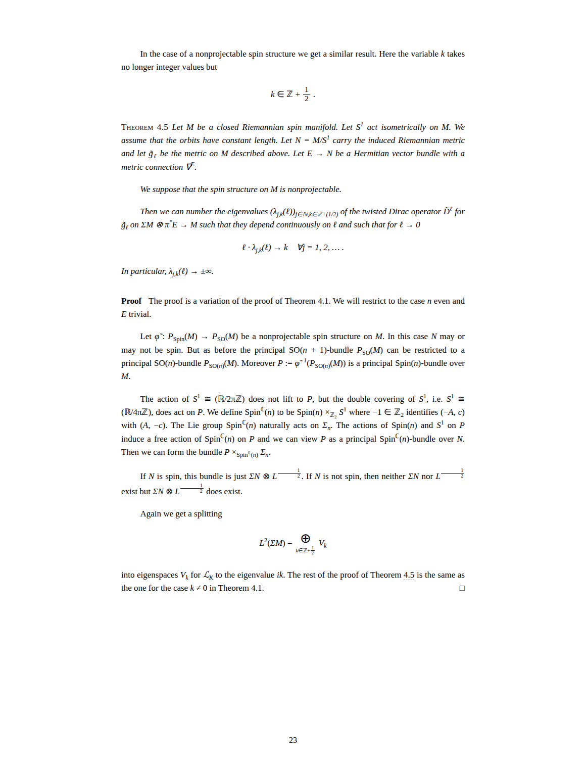In the case of a nonprojectable spin structure we get a similar result. Here the variable k takes no longer integer values but
k ∈ ℤ + 12 .
Theorem 4.5 Let M be a closed Riemannian spin manifold. Let S1 act isometrically on M. We assume that the orbits have constant length. Let N = M/S1 carry the induced Riemannian metric and let g̃ℓ be the metric on M described above. Let E → N be a Hermitian vector bundle with a metric connection ∇E.
We suppose that the spin structure on M is nonprojectable.
Then we can number the eigenvalues (λj,k(ℓ))j∈ℕ,k∈ℤ+(1/2) of the twisted Dirac operator D̃ℓ for g̃ℓ on ΣM ⊗ π*E → M such that they depend continuously on ℓ and such that for ℓ → 0
ℓ · λj,k(ℓ) → k ∀j = 1, 2, … .
In particular, λj,k(ℓ) → ±∞.
Proof The proof is a variation of the proof of Theorem 4.1. We will restrict to the case n even and E trivial.
Let φ̃ : PSpin(M) → PSO(M) be a nonprojectable spin structure on M. In this case N may or may not be spin. But as before the principal SO(n + 1)-bundle PSO(M) can be restricted to a principal SO(n)-bundle PSO(n)(M). Moreover P := φ̃−1(PSO(n)(M)) is a principal Spin(n)-bundle over M.
The action of S1 ≅ (ℝ/2πℤ) does not lift to P, but the double covering of S1, i.e. S1 ≅ (ℝ/4πℤ), does act on P. We define Spinℂ(n) to be Spin(n) ×ℤ2 S1 where −1 ∈ ℤ2 identifies (−A, c) with (A, −c). The Lie group Spinℂ(n) naturally acts on Σn. The actions of Spin(n) and S1 on P induce a free action of Spinℂ(n) on P and we can view P as a principal Spinℂ(n)-bundle over N. Then we can form the bundle P ×Spinℂ(n) Σn.
If N is spin, this bundle is just ΣN ⊗ L12. If N is not spin, then neither ΣN nor L12 exist but ΣN ⊗ L12 does exist.
Again we get a splitting
L2(ΣM) = ⊕k∈ℤ+12 Vk
into eigenspaces Vk for ℒK to the eigenvalue ik. The rest of the proof of Theorem 4.5 is the same as the one for the case k ≠ 0 in Theorem 4.1.□
23